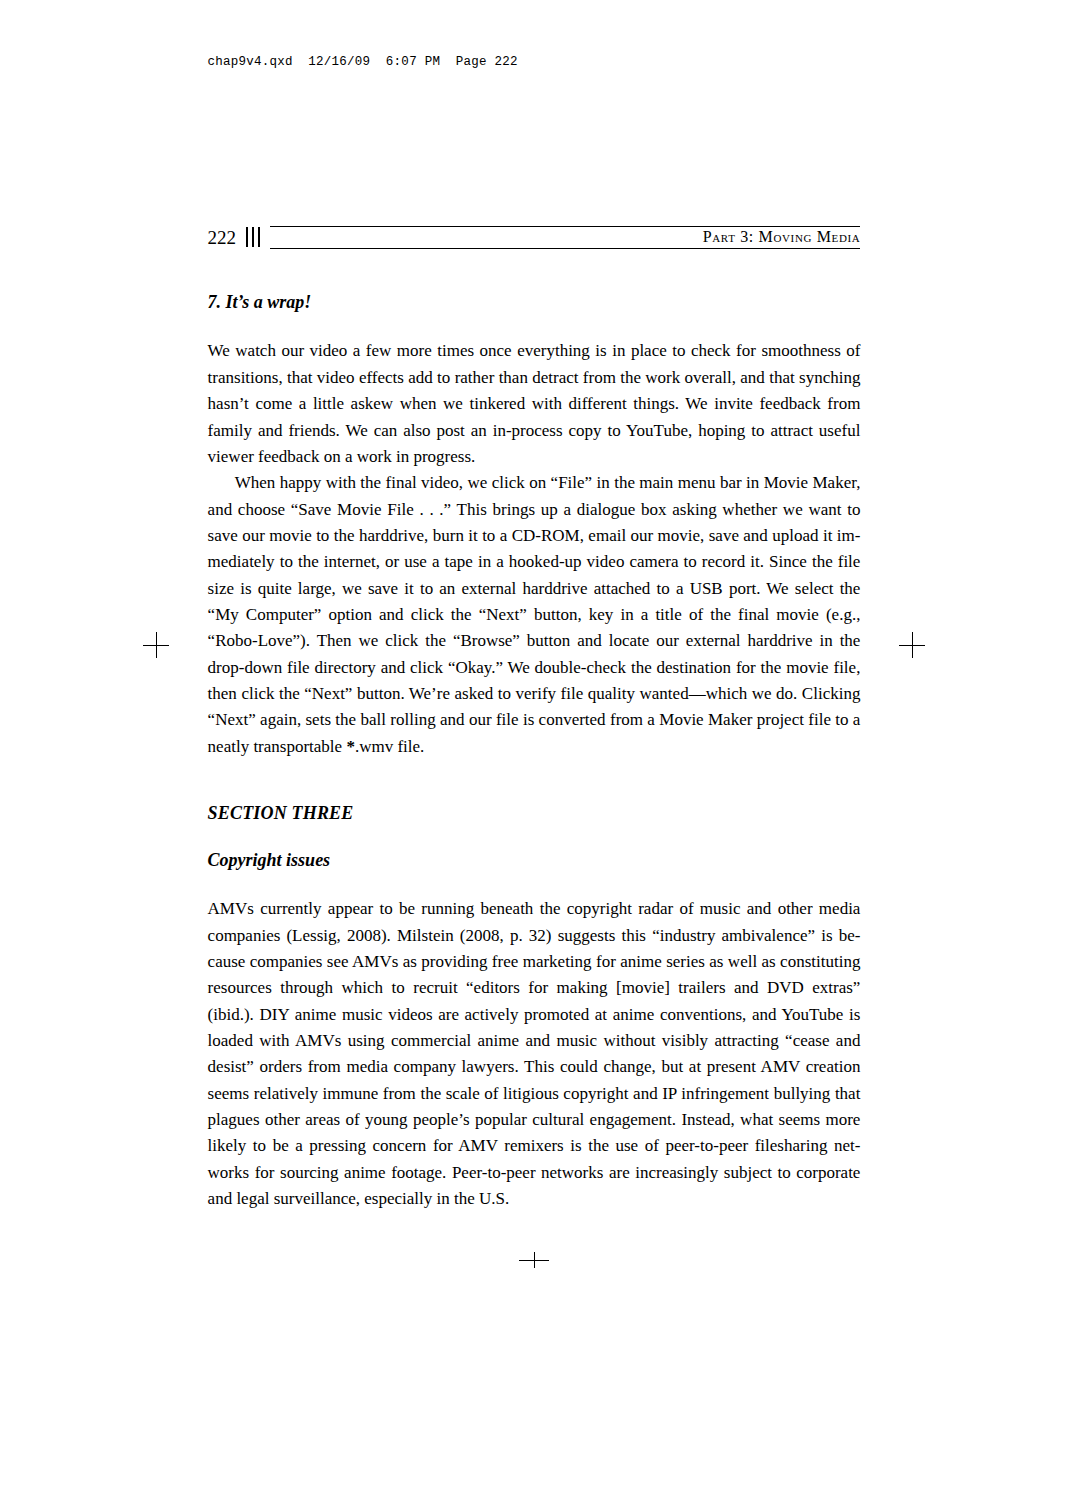chap9v4.qxd 12/16/09 6:07 PM Page 222
222
Part 3: Moving Media
7. It’s a wrap!
We watch our video a few more times once everything is in place to check for smoothness of transitions, that video effects add to rather than detract from the work overall, and that synching hasn’t come a little askew when we tinkered with different things. We invite feedback from family and friends. We can also post an in-process copy to YouTube, hoping to attract useful viewer feedback on a work in progress.
When happy with the final video, we click on “File” in the main menu bar in Movie Maker, and choose “Save Movie File . . .” This brings up a dialogue box asking whether we want to save our movie to the harddrive, burn it to a CD-ROM, email our movie, save and upload it immediately to the internet, or use a tape in a hooked-up video camera to record it. Since the file size is quite large, we save it to an external harddrive attached to a USB port. We select the “My Computer” option and click the “Next” button, key in a title of the final movie (e.g., “Robo-Love”). Then we click the “Browse” button and locate our external harddrive in the drop-down file directory and click “Okay.” We double-check the destination for the movie file, then click the “Next” button. We’re asked to verify file quality wanted—which we do. Clicking “Next” again, sets the ball rolling and our file is converted from a Movie Maker project file to a neatly transportable *.wmv file.
SECTION THREE
Copyright issues
AMVs currently appear to be running beneath the copyright radar of music and other media companies (Lessig, 2008). Milstein (2008, p. 32) suggests this “industry ambivalence” is because companies see AMVs as providing free marketing for anime series as well as constituting resources through which to recruit “editors for making [movie] trailers and DVD extras” (ibid.). DIY anime music videos are actively promoted at anime conventions, and YouTube is loaded with AMVs using commercial anime and music without visibly attracting “cease and desist” orders from media company lawyers. This could change, but at present AMV creation seems relatively immune from the scale of litigious copyright and IP infringement bullying that plagues other areas of young people’s popular cultural engagement. Instead, what seems more likely to be a pressing concern for AMV remixers is the use of peer-to-peer filesharing networks for sourcing anime footage. Peer-to-peer networks are increasingly subject to corporate and legal surveillance, especially in the U.S.